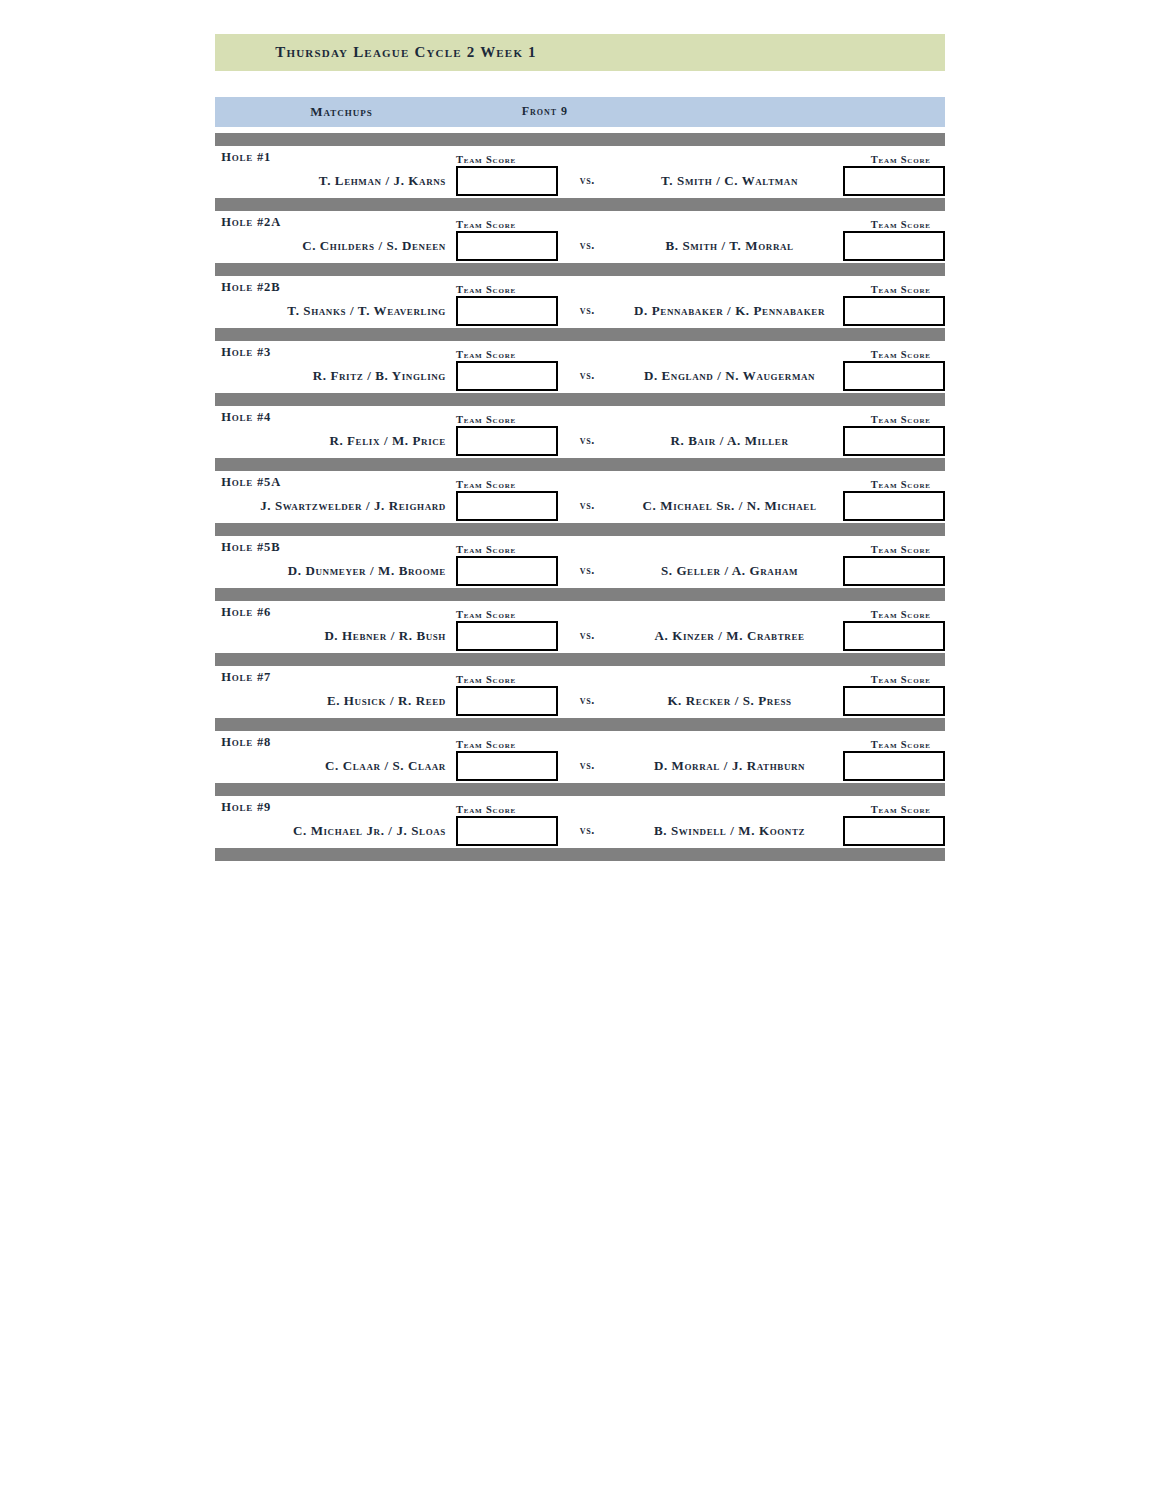Thursday League Cycle 2 Week 1
Matchups
Front 9
Hole #1
Team Score
Team Score
T. Lehman / J. Karns
vs.
T. Smith / C. Waltman
Hole #2A
Team Score
Team Score
C. Childers / S. Deneen
vs.
B. Smith / T. Morral
Hole #2B
Team Score
Team Score
T. Shanks / T. Weaverling
vs.
D. Pennabaker / K. Pennabaker
Hole #3
Team Score
Team Score
R. Fritz / B. Yingling
vs.
D. England / N. Waugerman
Hole #4
Team Score
Team Score
R. Felix / M. Price
vs.
R. Bair / A. Miller
Hole #5A
Team Score
Team Score
J. Swartzwelder / J. Reighard
vs.
C. Michael Sr. / N. Michael
Hole #5B
Team Score
Team Score
D. Dunmeyer / M. Broome
vs.
S. Geller / A. Graham
Hole #6
Team Score
Team Score
D. Hebner / R. Bush
vs.
A. Kinzer / M. Crabtree
Hole #7
Team Score
Team Score
E. Husick / R. Reed
vs.
K. Recker / S. Press
Hole #8
Team Score
Team Score
C. Claar / S. Claar
vs.
D. Morral / J. Rathburn
Hole #9
Team Score
Team Score
C. Michael Jr. / J. Sloas
vs.
B. Swindell / M. Koontz